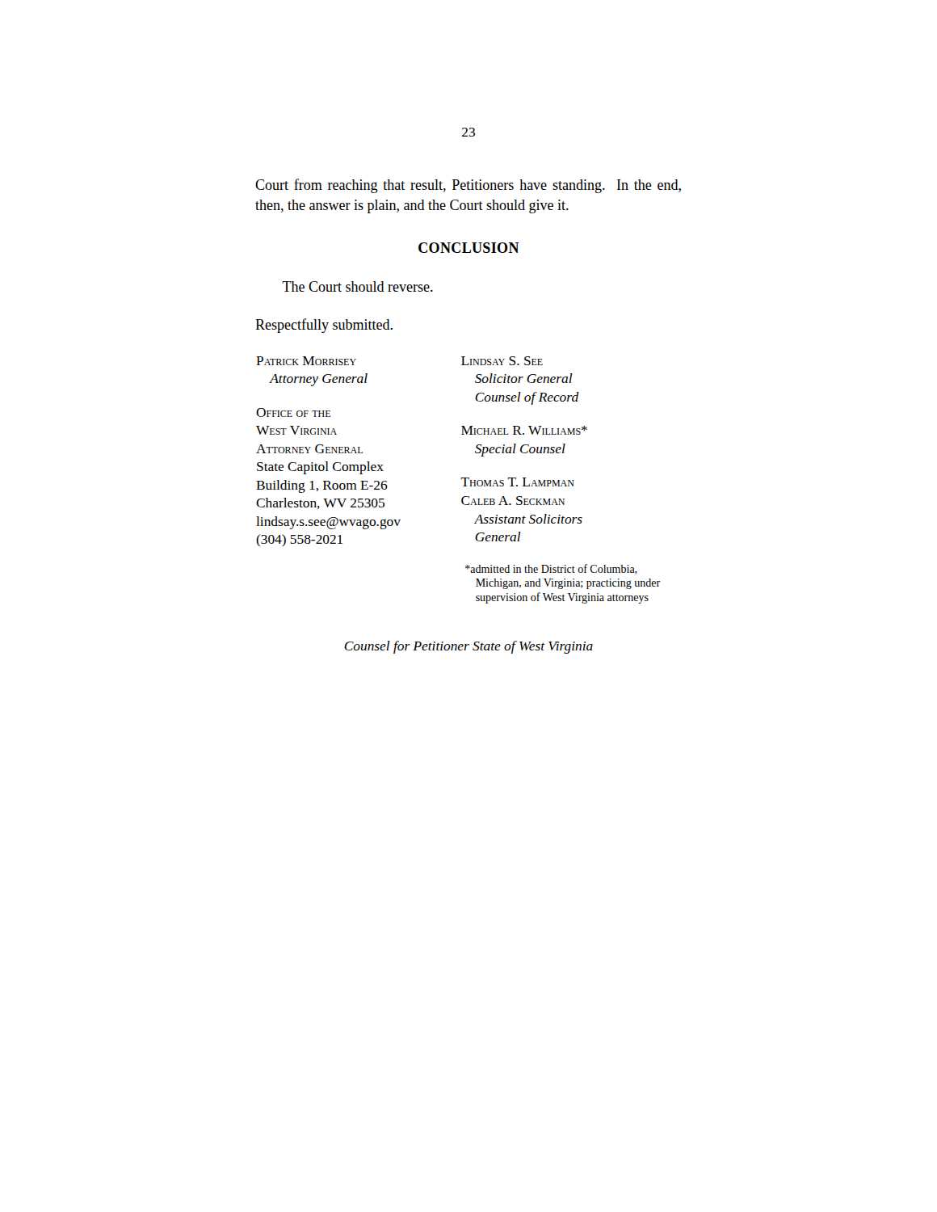23
Court from reaching that result, Petitioners have standing. In the end, then, the answer is plain, and the Court should give it.
CONCLUSION
The Court should reverse.
Respectfully submitted.
| Patrick Morrisey Attorney General Office of the West Virginia Attorney General State Capitol Complex Building 1, Room E-26 Charleston, WV 25305 lindsay.s.see@wvago.gov (304) 558-2021 | Lindsay S. See Solicitor General Counsel of Record Michael R. Williams * Special Counsel Thomas T. Lampman Caleb A. Seckman Assistant Solicitors General *admitted in the District of Columbia, Michigan, and Virginia; practicing under supervision of West Virginia attorneys |
Counsel for Petitioner State of West Virginia